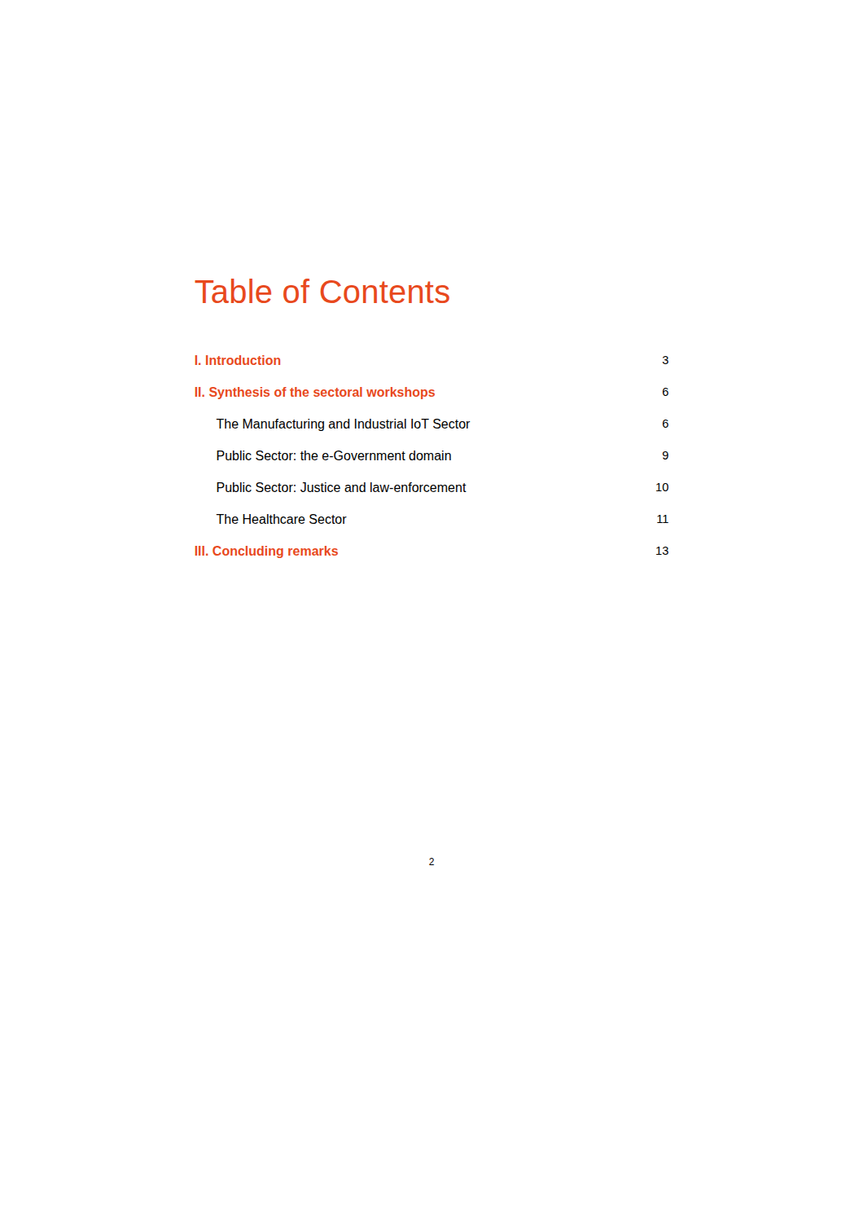Table of Contents
| I. Introduction | 3 |
| II. Synthesis of the sectoral workshops | 6 |
| The Manufacturing and Industrial IoT Sector | 6 |
| Public Sector: the e-Government domain | 9 |
| Public Sector: Justice and law-enforcement | 10 |
| The Healthcare Sector | 11 |
| III. Concluding remarks | 13 |
2